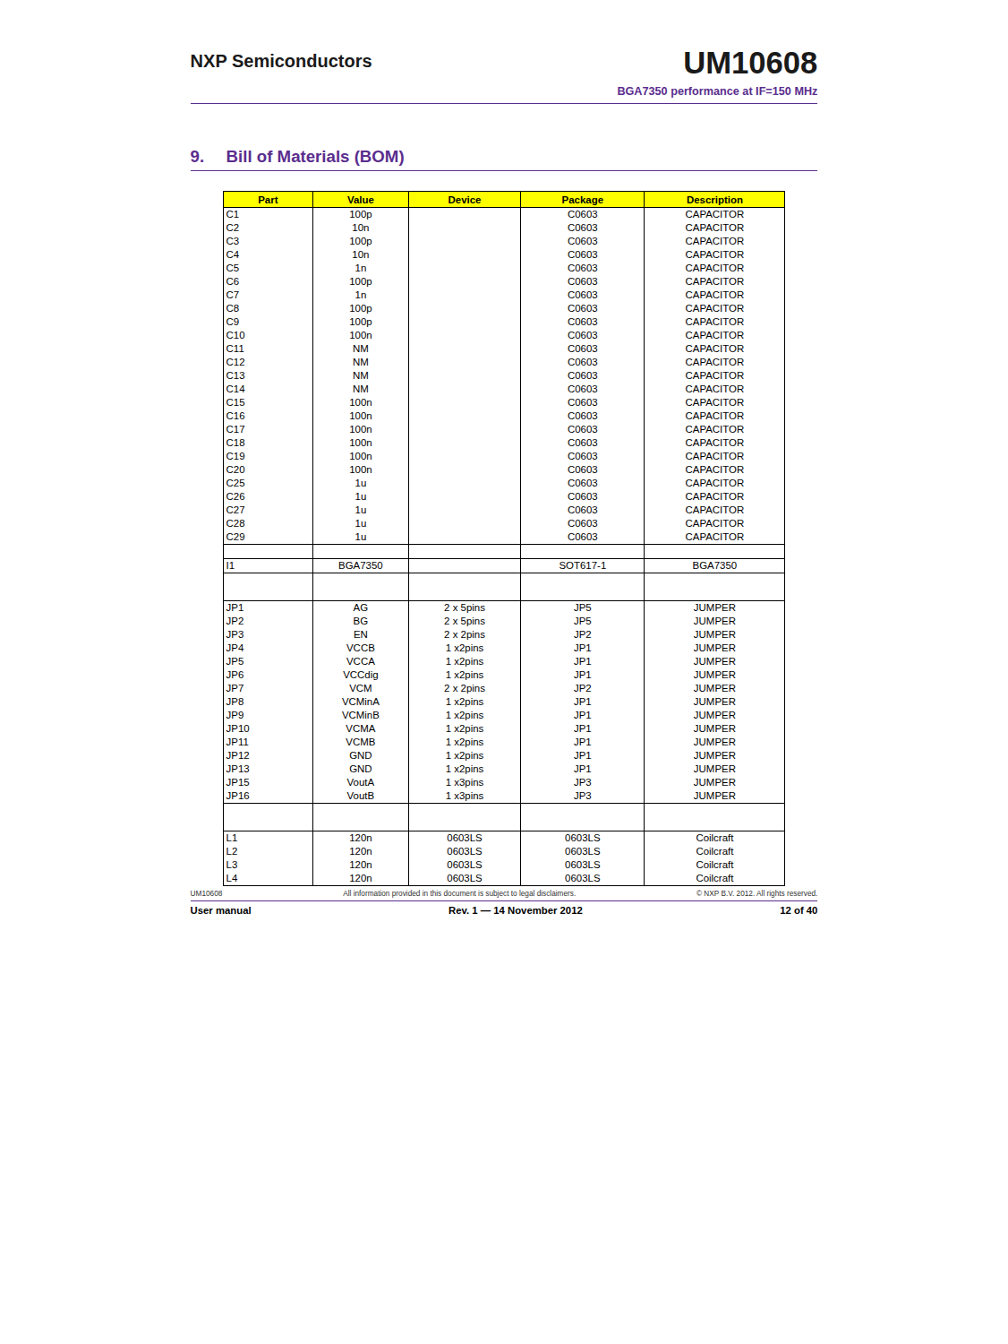NXP Semiconductors
UM10608
BGA7350 performance at IF=150 MHz
9. Bill of Materials (BOM)
| Part | Value | Device | Package | Description |
| --- | --- | --- | --- | --- |
| C1 | 100p | | C0603 | CAPACITOR |
| C2 | 10n | | C0603 | CAPACITOR |
| C3 | 100p | | C0603 | CAPACITOR |
| C4 | 10n | | C0603 | CAPACITOR |
| C5 | 1n | | C0603 | CAPACITOR |
| C6 | 100p | | C0603 | CAPACITOR |
| C7 | 1n | | C0603 | CAPACITOR |
| C8 | 100p | | C0603 | CAPACITOR |
| C9 | 100p | | C0603 | CAPACITOR |
| C10 | 100n | | C0603 | CAPACITOR |
| C11 | NM | | C0603 | CAPACITOR |
| C12 | NM | | C0603 | CAPACITOR |
| C13 | NM | | C0603 | CAPACITOR |
| C14 | NM | | C0603 | CAPACITOR |
| C15 | 100n | | C0603 | CAPACITOR |
| C16 | 100n | | C0603 | CAPACITOR |
| C17 | 100n | | C0603 | CAPACITOR |
| C18 | 100n | | C0603 | CAPACITOR |
| C19 | 100n | | C0603 | CAPACITOR |
| C20 | 100n | | C0603 | CAPACITOR |
| C25 | 1u | | C0603 | CAPACITOR |
| C26 | 1u | | C0603 | CAPACITOR |
| C27 | 1u | | C0603 | CAPACITOR |
| C28 | 1u | | C0603 | CAPACITOR |
| C29 | 1u | | C0603 | CAPACITOR |
| I1 | BGA7350 | | SOT617-1 | BGA7350 |
| JP1 | AG | 2 x 5pins | JP5 | JUMPER |
| JP2 | BG | 2 x 5pins | JP5 | JUMPER |
| JP3 | EN | 2 x 2pins | JP2 | JUMPER |
| JP4 | VCCB | 1 x2pins | JP1 | JUMPER |
| JP5 | VCCA | 1 x2pins | JP1 | JUMPER |
| JP6 | VCCdig | 1 x2pins | JP1 | JUMPER |
| JP7 | VCM | 2 x 2pins | JP2 | JUMPER |
| JP8 | VCMinA | 1 x2pins | JP1 | JUMPER |
| JP9 | VCMinB | 1 x2pins | JP1 | JUMPER |
| JP10 | VCMA | 1 x2pins | JP1 | JUMPER |
| JP11 | VCMB | 1 x2pins | JP1 | JUMPER |
| JP12 | GND | 1 x2pins | JP1 | JUMPER |
| JP13 | GND | 1 x2pins | JP1 | JUMPER |
| JP15 | VoutA | 1 x3pins | JP3 | JUMPER |
| JP16 | VoutB | 1 x3pins | JP3 | JUMPER |
| L1 | 120n | 0603LS | 0603LS | Coilcraft |
| L2 | 120n | 0603LS | 0603LS | Coilcraft |
| L3 | 120n | 0603LS | 0603LS | Coilcraft |
| L4 | 120n | 0603LS | 0603LS | Coilcraft |
UM10608
All information provided in this document is subject to legal disclaimers.
© NXP B.V. 2012. All rights reserved.
User manual
Rev. 1 — 14 November 2012
12 of 40